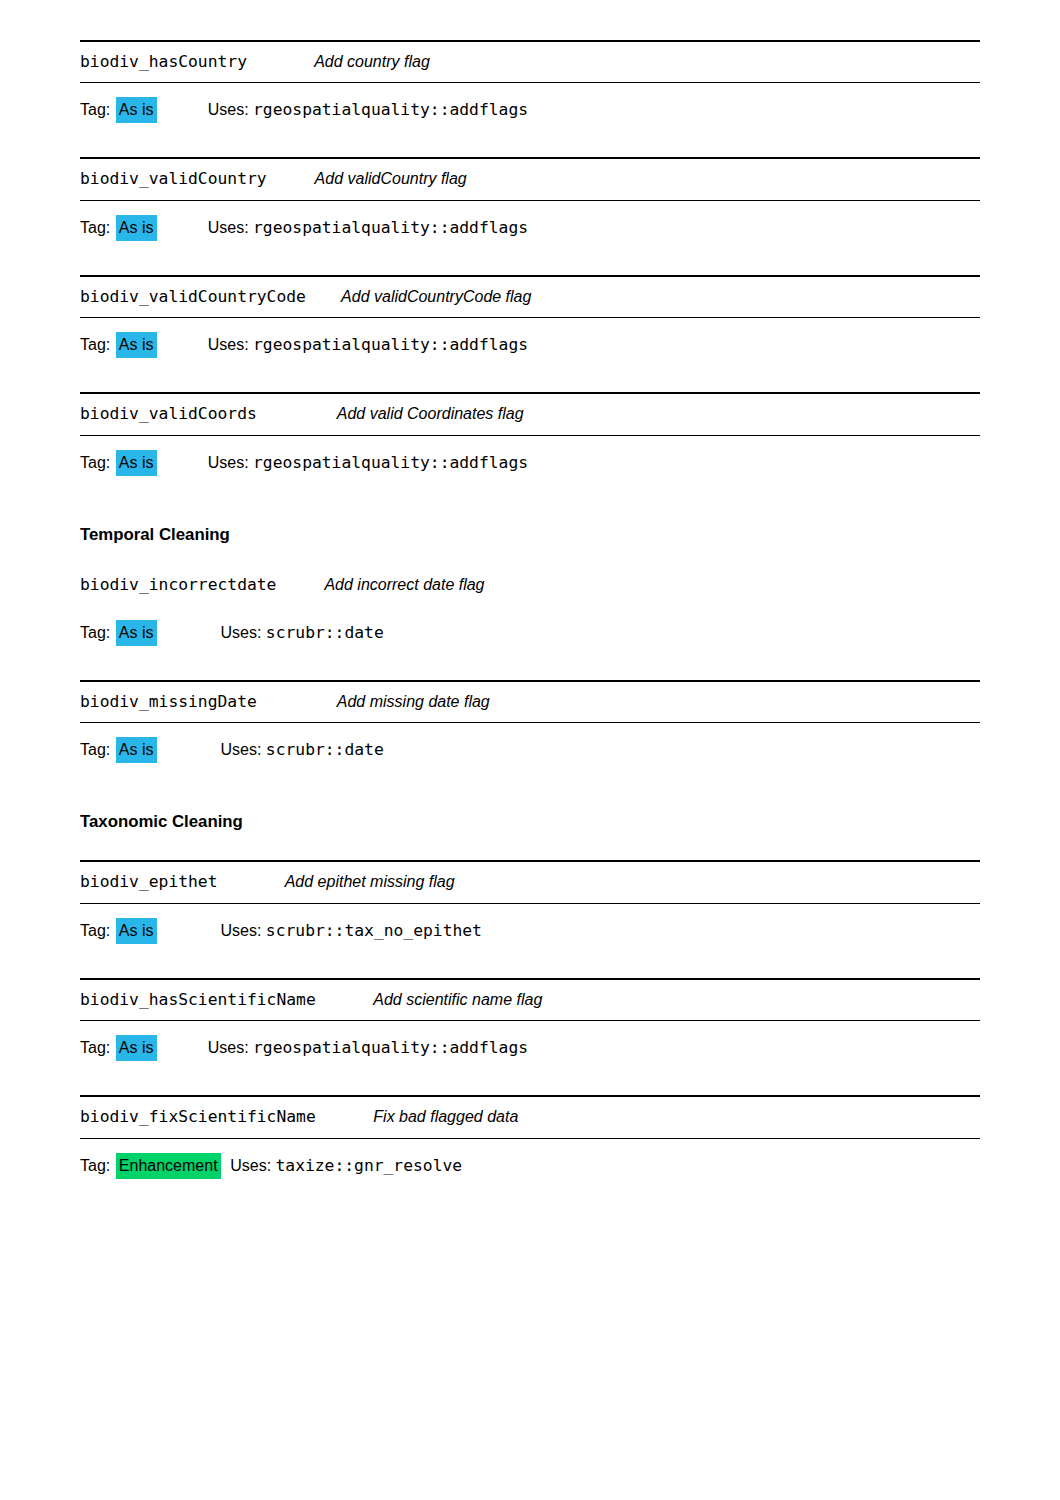biodiv_hasCountry Add country flag
Tag: As is Uses: rgeospatialquality::addflags
biodiv_validCountry Add validCountry flag
Tag: As is Uses: rgeospatialquality::addflags
biodiv_validCountryCode Add validCountryCode flag
Tag: As is Uses: rgeospatialquality::addflags
biodiv_validCoords Add valid Coordinates flag
Tag: As is Uses: rgeospatialquality::addflags
Temporal Cleaning
biodiv_incorrectdate Add incorrect date flag
Tag: As is Uses: scrubr::date
biodiv_missingDate Add missing date flag
Tag: As is Uses: scrubr::date
Taxonomic Cleaning
biodiv_epithet Add epithet missing flag
Tag: As is Uses: scrubr::tax_no_epithet
biodiv_hasScientificName Add scientific name flag
Tag: As is Uses: rgeospatialquality::addflags
biodiv_fixScientificName Fix bad flagged data
Tag: Enhancement Uses: taxize::gnr_resolve